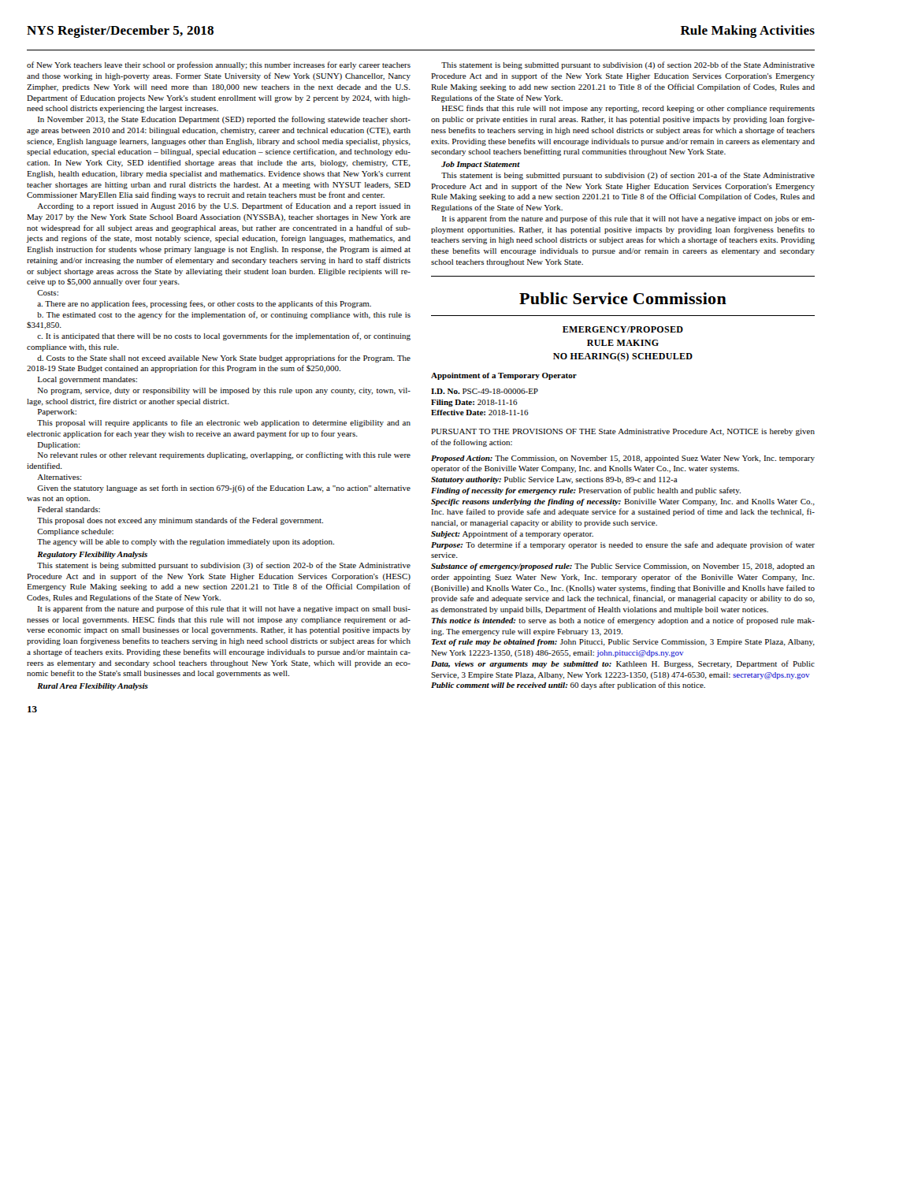NYS Register/December 5, 2018
Rule Making Activities
of New York teachers leave their school or profession annually; this number increases for early career teachers and those working in high-poverty areas. Former State University of New York (SUNY) Chancellor, Nancy Zimpher, predicts New York will need more than 180,000 new teachers in the next decade and the U.S. Department of Education projects New York's student enrollment will grow by 2 percent by 2024, with high-need school districts experiencing the largest increases.
In November 2013, the State Education Department (SED) reported the following statewide teacher shortage areas between 2010 and 2014: bilingual education, chemistry, career and technical education (CTE), earth science, English language learners, languages other than English, library and school media specialist, physics, special education, special education – bilingual, special education – science certification, and technology education. In New York City, SED identified shortage areas that include the arts, biology, chemistry, CTE, English, health education, library media specialist and mathematics. Evidence shows that New York's current teacher shortages are hitting urban and rural districts the hardest. At a meeting with NYSUT leaders, SED Commissioner MaryEllen Elia said finding ways to recruit and retain teachers must be front and center.
According to a report issued in August 2016 by the U.S. Department of Education and a report issued in May 2017 by the New York State School Board Association (NYSSBA), teacher shortages in New York are not widespread for all subject areas and geographical areas, but rather are concentrated in a handful of subjects and regions of the state, most notably science, special education, foreign languages, mathematics, and English instruction for students whose primary language is not English. In response, the Program is aimed at retaining and/or increasing the number of elementary and secondary teachers serving in hard to staff districts or subject shortage areas across the State by alleviating their student loan burden. Eligible recipients will receive up to $5,000 annually over four years.
Costs:
a. There are no application fees, processing fees, or other costs to the applicants of this Program.
b. The estimated cost to the agency for the implementation of, or continuing compliance with, this rule is $341,850.
c. It is anticipated that there will be no costs to local governments for the implementation of, or continuing compliance with, this rule.
d. Costs to the State shall not exceed available New York State budget appropriations for the Program. The 2018-19 State Budget contained an appropriation for this Program in the sum of $250,000.
Local government mandates:
No program, service, duty or responsibility will be imposed by this rule upon any county, city, town, village, school district, fire district or another special district.
Paperwork:
This proposal will require applicants to file an electronic web application to determine eligibility and an electronic application for each year they wish to receive an award payment for up to four years.
Duplication:
No relevant rules or other relevant requirements duplicating, overlapping, or conflicting with this rule were identified.
Alternatives:
Given the statutory language as set forth in section 679-j(6) of the Education Law, a "no action" alternative was not an option.
Federal standards:
This proposal does not exceed any minimum standards of the Federal government.
Compliance schedule:
The agency will be able to comply with the regulation immediately upon its adoption.
Regulatory Flexibility Analysis
This statement is being submitted pursuant to subdivision (3) of section 202-b of the State Administrative Procedure Act and in support of the New York State Higher Education Services Corporation's (HESC) Emergency Rule Making seeking to add a new section 2201.21 to Title 8 of the Official Compilation of Codes, Rules and Regulations of the State of New York.
It is apparent from the nature and purpose of this rule that it will not have a negative impact on small businesses or local governments. HESC finds that this rule will not impose any compliance requirement or adverse economic impact on small businesses or local governments. Rather, it has potential positive impacts by providing loan forgiveness benefits to teachers serving in high need school districts or subject areas for which a shortage of teachers exits. Providing these benefits will encourage individuals to pursue and/or maintain careers as elementary and secondary school teachers throughout New York State, which will provide an economic benefit to the State's small businesses and local governments as well.
Rural Area Flexibility Analysis
This statement is being submitted pursuant to subdivision (4) of section 202-bb of the State Administrative Procedure Act and in support of the New York State Higher Education Services Corporation's Emergency Rule Making seeking to add new section 2201.21 to Title 8 of the Official Compilation of Codes, Rules and Regulations of the State of New York.
HESC finds that this rule will not impose any reporting, record keeping or other compliance requirements on public or private entities in rural areas. Rather, it has potential positive impacts by providing loan forgiveness benefits to teachers serving in high need school districts or subject areas for which a shortage of teachers exits. Providing these benefits will encourage individuals to pursue and/or remain in careers as elementary and secondary school teachers benefitting rural communities throughout New York State.
Job Impact Statement
This statement is being submitted pursuant to subdivision (2) of section 201-a of the State Administrative Procedure Act and in support of the New York State Higher Education Services Corporation's Emergency Rule Making seeking to add a new section 2201.21 to Title 8 of the Official Compilation of Codes, Rules and Regulations of the State of New York.
It is apparent from the nature and purpose of this rule that it will not have a negative impact on jobs or employment opportunities. Rather, it has potential positive impacts by providing loan forgiveness benefits to teachers serving in high need school districts or subject areas for which a shortage of teachers exits. Providing these benefits will encourage individuals to pursue and/or remain in careers as elementary and secondary school teachers throughout New York State.
Public Service Commission
EMERGENCY/PROPOSED
RULE MAKING
NO HEARING(S) SCHEDULED
Appointment of a Temporary Operator
I.D. No. PSC-49-18-00006-EP
Filing Date: 2018-11-16
Effective Date: 2018-11-16
PURSUANT TO THE PROVISIONS OF THE State Administrative Procedure Act, NOTICE is hereby given of the following action:
Proposed Action: The Commission, on November 15, 2018, appointed Suez Water New York, Inc. temporary operator of the Boniville Water Company, Inc. and Knolls Water Co., Inc. water systems.
Statutory authority: Public Service Law, sections 89-b, 89-c and 112-a
Finding of necessity for emergency rule: Preservation of public health and public safety.
Specific reasons underlying the finding of necessity: Boniville Water Company, Inc. and Knolls Water Co., Inc. have failed to provide safe and adequate service for a sustained period of time and lack the technical, financial, or managerial capacity or ability to provide such service.
Subject: Appointment of a temporary operator.
Purpose: To determine if a temporary operator is needed to ensure the safe and adequate provision of water service.
Substance of emergency/proposed rule: The Public Service Commission, on November 15, 2018, adopted an order appointing Suez Water New York, Inc. temporary operator of the Boniville Water Company, Inc. (Boniville) and Knolls Water Co., Inc. (Knolls) water systems, finding that Boniville and Knolls have failed to provide safe and adequate service and lack the technical, financial, or managerial capacity or ability to do so, as demonstrated by unpaid bills, Department of Health violations and multiple boil water notices.
This notice is intended: to serve as both a notice of emergency adoption and a notice of proposed rule making. The emergency rule will expire February 13, 2019.
Text of rule may be obtained from: John Pitucci, Public Service Commission, 3 Empire State Plaza, Albany, New York 12223-1350, (518) 486-2655, email: john.pitucci@dps.ny.gov
Data, views or arguments may be submitted to: Kathleen H. Burgess, Secretary, Department of Public Service, 3 Empire State Plaza, Albany, New York 12223-1350, (518) 474-6530, email: secretary@dps.ny.gov
Public comment will be received until: 60 days after publication of this notice.
13